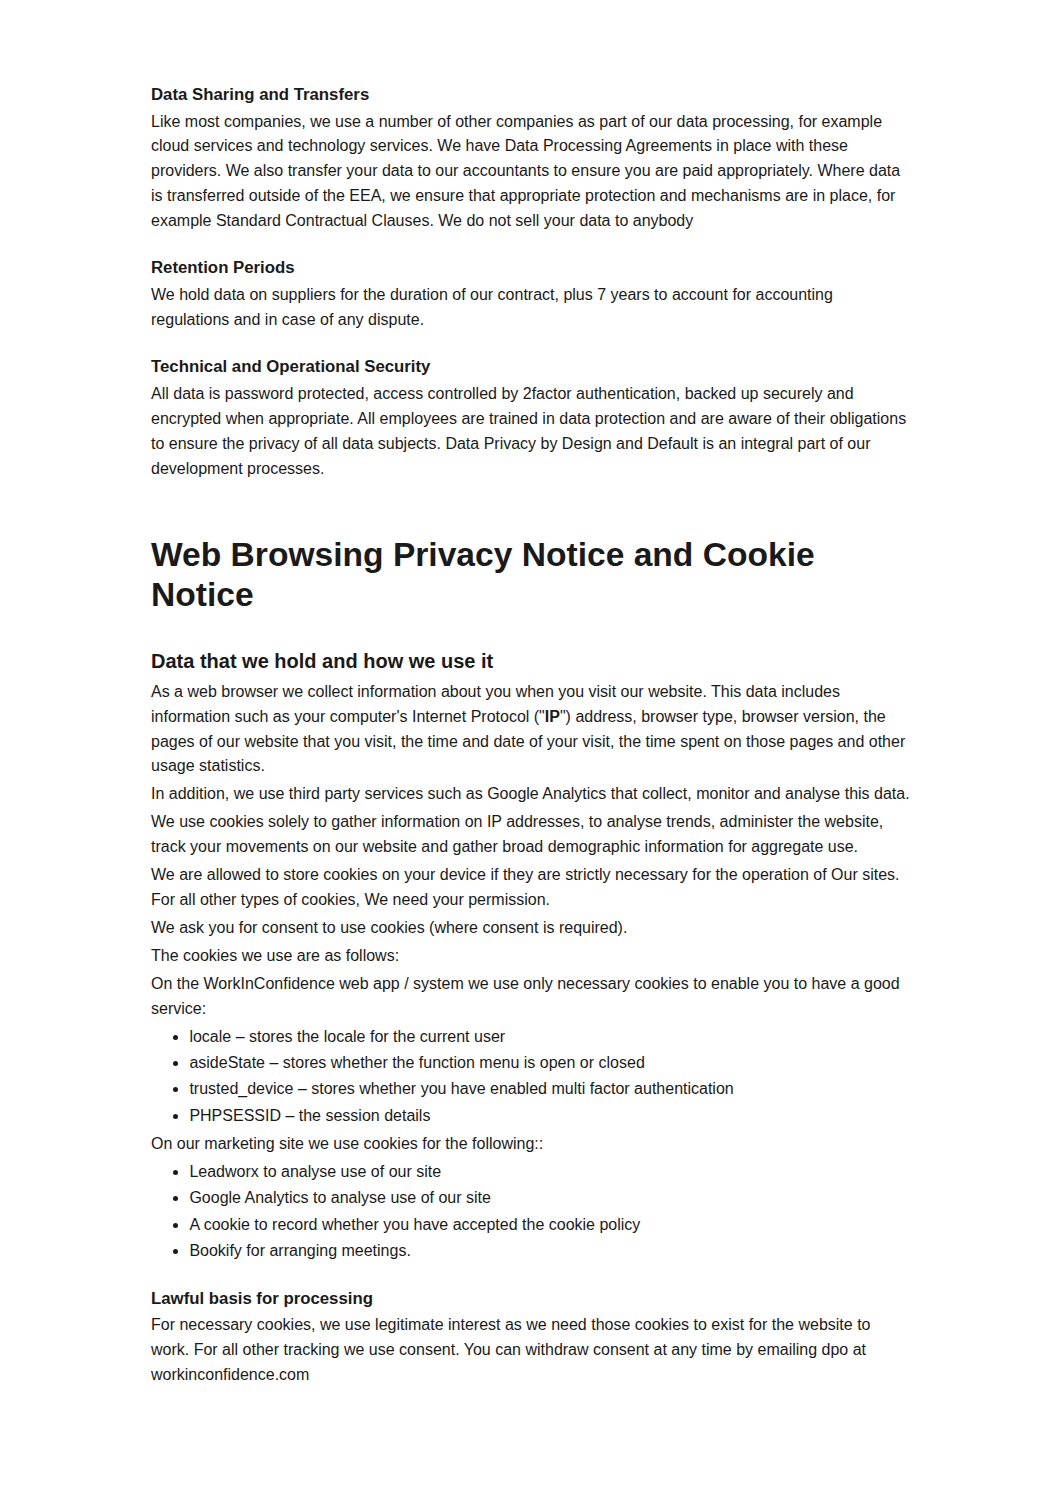Data Sharing and Transfers
Like most companies, we use a number of other companies as part of our data processing, for example cloud services and technology services. We have Data Processing Agreements in place with these providers. We also transfer your data to our accountants to ensure you are paid appropriately. Where data is transferred outside of the EEA, we ensure that appropriate protection and mechanisms are in place, for example Standard Contractual Clauses. We do not sell your data to anybody
Retention Periods
We hold data on suppliers for the duration of our contract, plus 7 years to account for accounting regulations and in case of any dispute.
Technical and Operational Security
All data is password protected, access controlled by 2factor authentication, backed up securely and encrypted when appropriate. All employees are trained in data protection and are aware of their obligations to ensure the privacy of all data subjects. Data Privacy by Design and Default is an integral part of our development processes.
Web Browsing Privacy Notice and Cookie Notice
Data that we hold and how we use it
As a web browser we collect information about you when you visit our website. This data includes information such as your computer's Internet Protocol ("IP") address, browser type, browser version, the pages of our website that you visit, the time and date of your visit, the time spent on those pages and other usage statistics.
In addition, we use third party services such as Google Analytics that collect, monitor and analyse this data.
We use cookies solely to gather information on IP addresses, to analyse trends, administer the website, track your movements on our website and gather broad demographic information for aggregate use.
We are allowed to store cookies on your device if they are strictly necessary for the operation of Our sites. For all other types of cookies, We need your permission.
We ask you for consent to use cookies (where consent is required).
The cookies we use are as follows:
On the WorkInConfidence web app / system we use only necessary cookies to enable you to have a good service:
locale – stores the locale for the current user
asideState – stores whether the function menu is open or closed
trusted_device – stores whether you have enabled multi factor authentication
PHPSESSID – the session details
On our marketing site we use cookies for the following::
Leadworx to analyse use of our site
Google Analytics to analyse use of our site
A cookie to record whether you have accepted the cookie policy
Bookify for arranging meetings.
Lawful basis for processing
For necessary cookies, we use legitimate interest as we need those cookies to exist for the website to work. For all other tracking we use consent. You can withdraw consent at any time by emailing dpo at workinconfidence.com